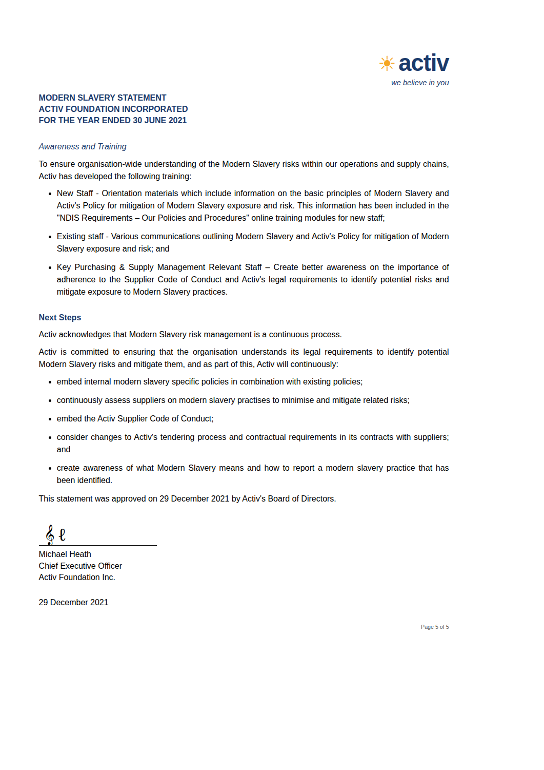☀ activ we believe in you
MODERN SLAVERY STATEMENT
ACTIV FOUNDATION INCORPORATED
FOR THE YEAR ENDED 30 JUNE 2021
Awareness and Training
To ensure organisation-wide understanding of the Modern Slavery risks within our operations and supply chains, Activ has developed the following training:
New Staff - Orientation materials which include information on the basic principles of Modern Slavery and Activ's Policy for mitigation of Modern Slavery exposure and risk. This information has been included in the "NDIS Requirements – Our Policies and Procedures" online training modules for new staff;
Existing staff - Various communications outlining Modern Slavery and Activ's Policy for mitigation of Modern Slavery exposure and risk; and
Key Purchasing & Supply Management Relevant Staff – Create better awareness on the importance of adherence to the Supplier Code of Conduct and Activ's legal requirements to identify potential risks and mitigate exposure to Modern Slavery practices.
Next Steps
Activ acknowledges that Modern Slavery risk management is a continuous process.
Activ is committed to ensuring that the organisation understands its legal requirements to identify potential Modern Slavery risks and mitigate them, and as part of this, Activ will continuously:
embed internal modern slavery specific policies in combination with existing policies;
continuously assess suppliers on modern slavery practises to minimise and mitigate related risks;
embed the Activ Supplier Code of Conduct;
consider changes to Activ's tendering process and contractual requirements in its contracts with suppliers; and
create awareness of what Modern Slavery means and how to report a modern slavery practice that has been identified.
This statement was approved on 29 December 2021 by Activ's Board of Directors.
𝄞  ℓ
Michael Heath
Chief Executive Officer
Activ Foundation Inc.
29 December 2021
Page 5 of 5